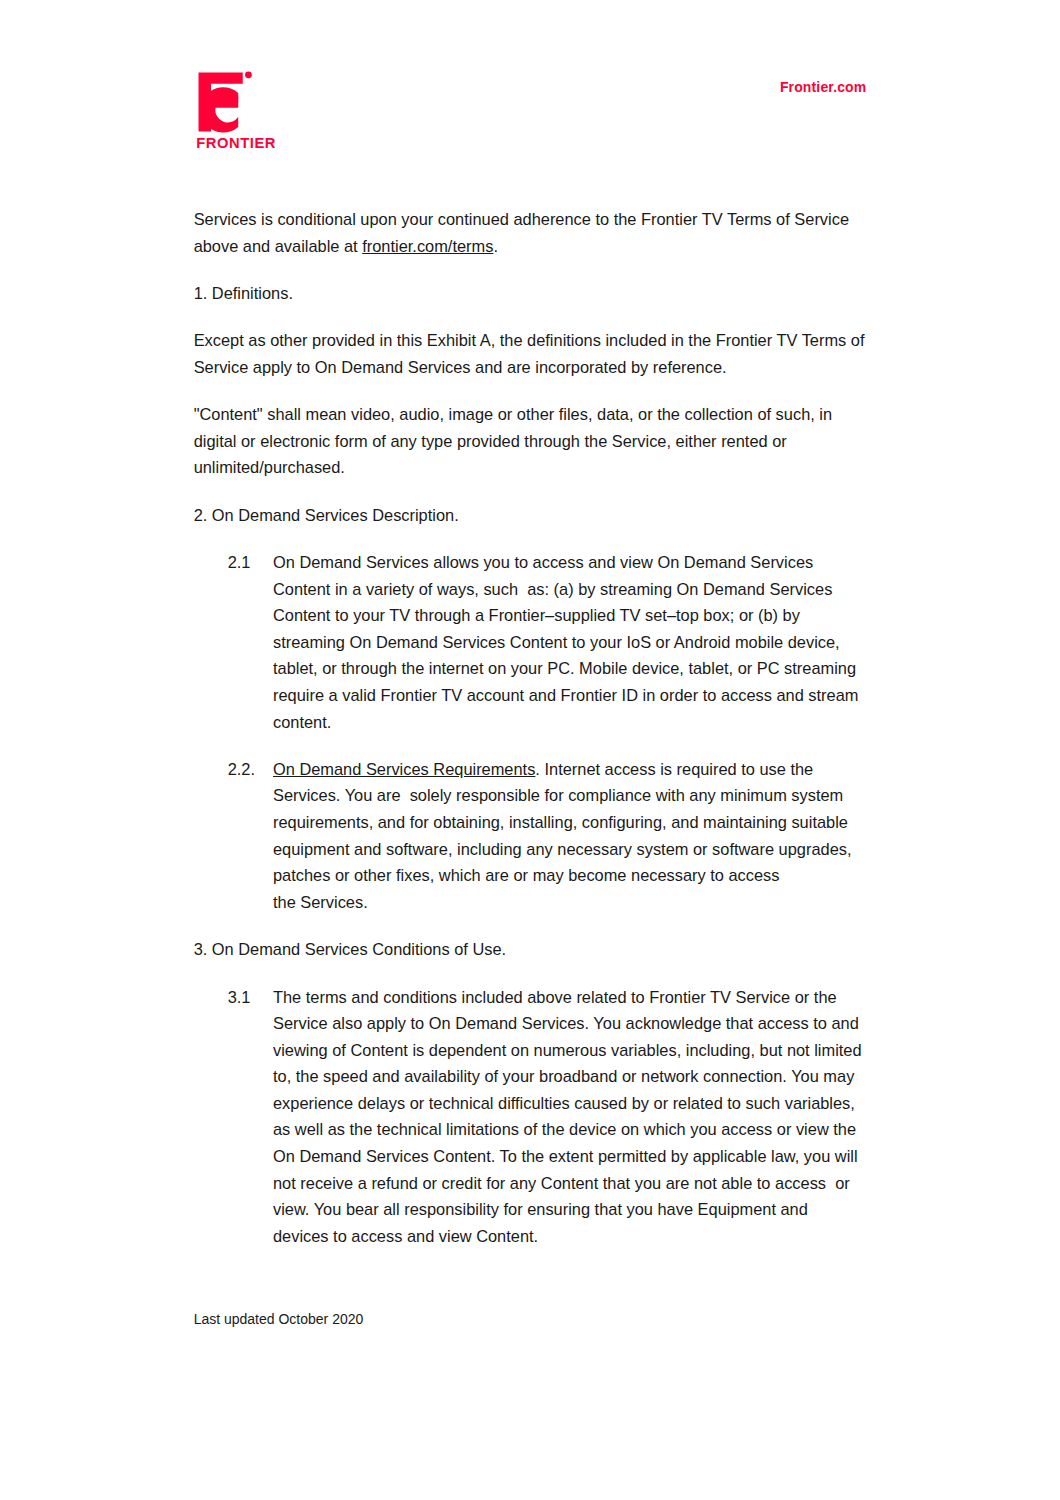FRONTIER
Frontier.com
Services is conditional upon your continued adherence to the Frontier TV Terms of Service above and available at frontier.com/terms.
1. Definitions.
Except as other provided in this Exhibit A, the definitions included in the Frontier TV Terms of Service apply to On Demand Services and are incorporated by reference.
"Content" shall mean video, audio, image or other files, data, or the collection of such, in digital or electronic form of any type provided through the Service, either rented or unlimited/purchased.
2. On Demand Services Description.
2.1 On Demand Services allows you to access and view On Demand Services Content in a variety of ways, such as: (a) by streaming On Demand Services Content to your TV through a Frontier–supplied TV set–top box; or (b) by streaming On Demand Services Content to your IoS or Android mobile device, tablet, or through the internet on your PC. Mobile device, tablet, or PC streaming require a valid Frontier TV account and Frontier ID in order to access and stream content.
2.2. On Demand Services Requirements. Internet access is required to use the Services. You are solely responsible for compliance with any minimum system requirements, and for obtaining, installing, configuring, and maintaining suitable equipment and software, including any necessary system or software upgrades, patches or other fixes, which are or may become necessary to access the Services.
3. On Demand Services Conditions of Use.
3.1 The terms and conditions included above related to Frontier TV Service or the Service also apply to On Demand Services. You acknowledge that access to and viewing of Content is dependent on numerous variables, including, but not limited to, the speed and availability of your broadband or network connection. You may experience delays or technical difficulties caused by or related to such variables, as well as the technical limitations of the device on which you access or view the On Demand Services Content. To the extent permitted by applicable law, you will not receive a refund or credit for any Content that you are not able to access or view. You bear all responsibility for ensuring that you have Equipment and devices to access and view Content.
Last updated October 2020